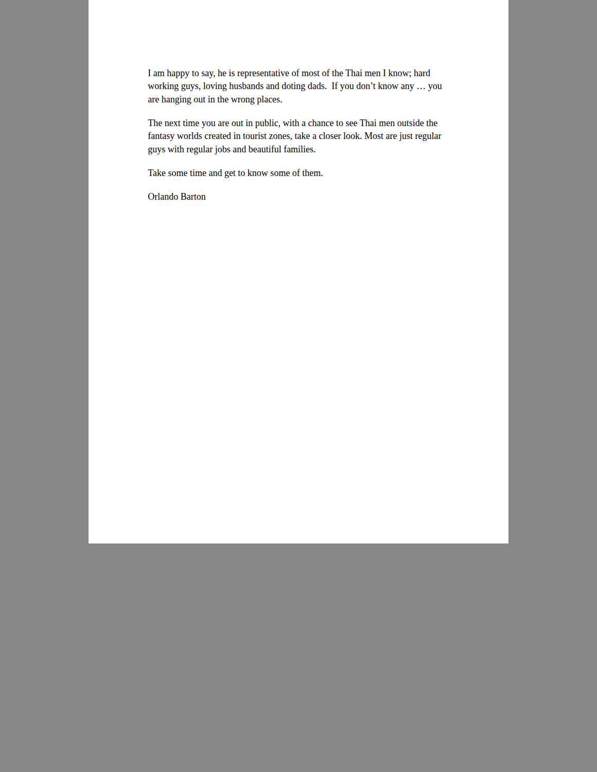I am happy to say, he is representative of most of the Thai men I know; hard working guys, loving husbands and doting dads. If you don’t know any … you are hanging out in the wrong places.
The next time you are out in public, with a chance to see Thai men outside the fantasy worlds created in tourist zones, take a closer look. Most are just regular guys with regular jobs and beautiful families.
Take some time and get to know some of them.
Orlando Barton